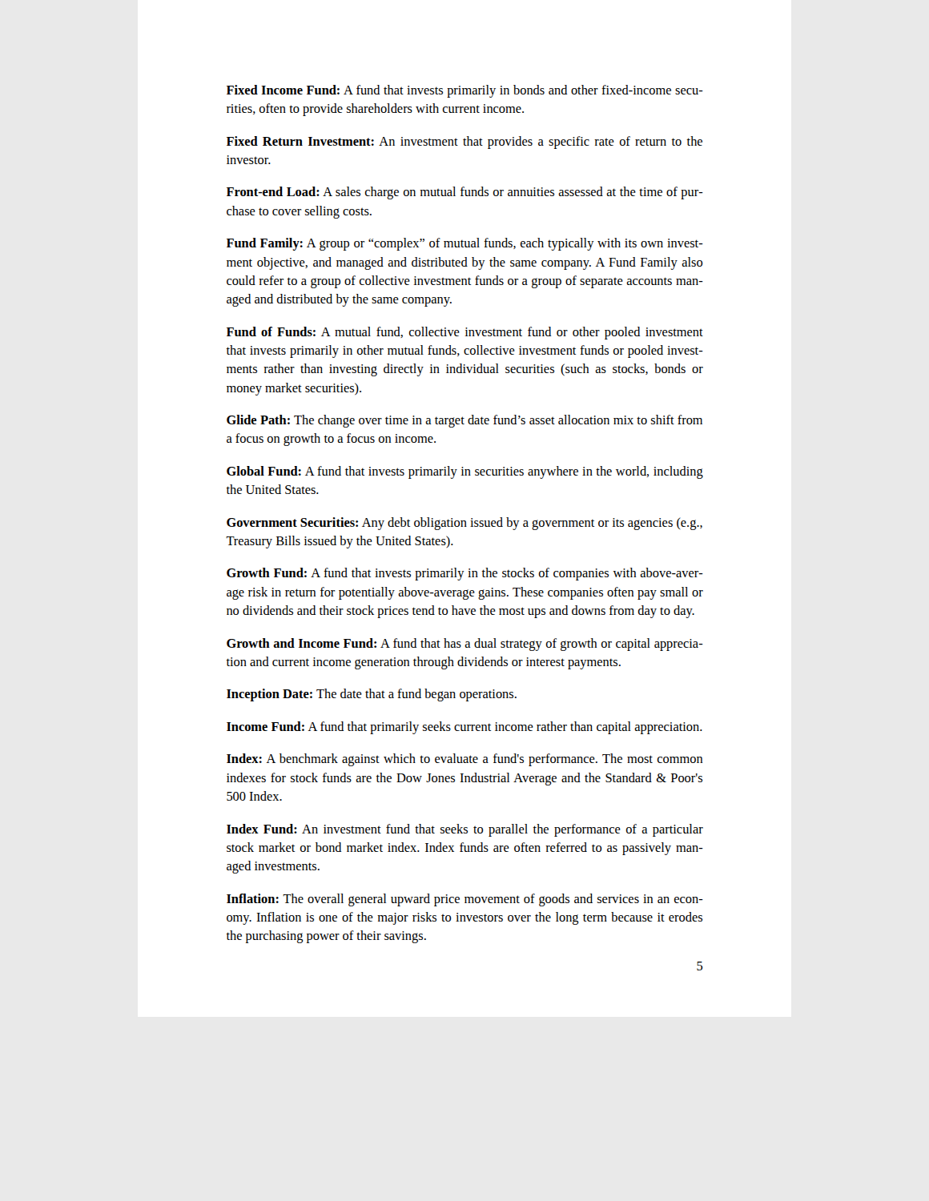Fixed Income Fund: A fund that invests primarily in bonds and other fixed-income securities, often to provide shareholders with current income.
Fixed Return Investment: An investment that provides a specific rate of return to the investor.
Front-end Load: A sales charge on mutual funds or annuities assessed at the time of purchase to cover selling costs.
Fund Family: A group or “complex” of mutual funds, each typically with its own investment objective, and managed and distributed by the same company. A Fund Family also could refer to a group of collective investment funds or a group of separate accounts managed and distributed by the same company.
Fund of Funds: A mutual fund, collective investment fund or other pooled investment that invests primarily in other mutual funds, collective investment funds or pooled investments rather than investing directly in individual securities (such as stocks, bonds or money market securities).
Glide Path: The change over time in a target date fund’s asset allocation mix to shift from a focus on growth to a focus on income.
Global Fund: A fund that invests primarily in securities anywhere in the world, including the United States.
Government Securities: Any debt obligation issued by a government or its agencies (e.g., Treasury Bills issued by the United States).
Growth Fund: A fund that invests primarily in the stocks of companies with above-average risk in return for potentially above-average gains. These companies often pay small or no dividends and their stock prices tend to have the most ups and downs from day to day.
Growth and Income Fund: A fund that has a dual strategy of growth or capital appreciation and current income generation through dividends or interest payments.
Inception Date: The date that a fund began operations.
Income Fund: A fund that primarily seeks current income rather than capital appreciation.
Index: A benchmark against which to evaluate a fund's performance. The most common indexes for stock funds are the Dow Jones Industrial Average and the Standard & Poor's 500 Index.
Index Fund: An investment fund that seeks to parallel the performance of a particular stock market or bond market index. Index funds are often referred to as passively managed investments.
Inflation: The overall general upward price movement of goods and services in an economy. Inflation is one of the major risks to investors over the long term because it erodes the purchasing power of their savings.
5